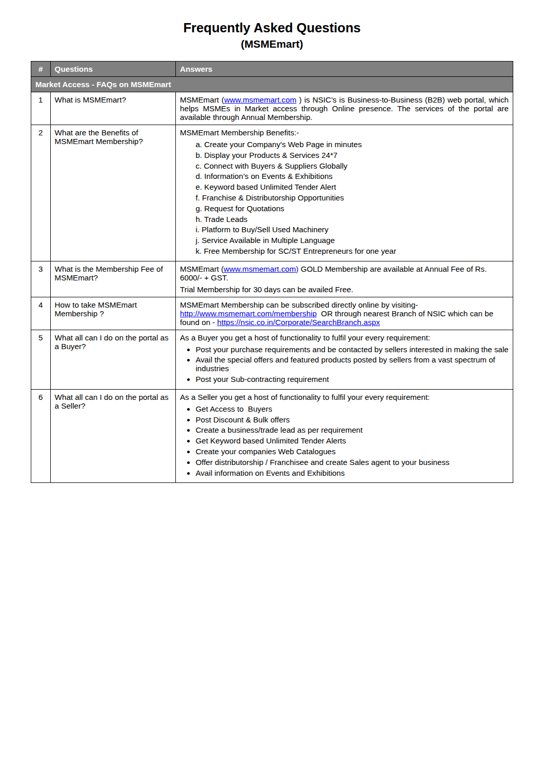Frequently Asked Questions
(MSMEmart)
| # | Questions | Answers |
| --- | --- | --- |
| Market Access - FAQs on MSMEmart |
| 1 | What is MSMEmart? | MSMEmart ( www.msmemart.com ) is NSIC’s is Business-to-Business (B2B) web portal, which helps MSMEs in Market access through Online presence. The services of the portal are available through Annual Membership. |
| 2 | What are the Benefits of MSMEmart Membership? | MSMEmart Membership Benefits:- a. Create your Company's Web Page in minutes b. Display your Products & Services 24*7 c. Connect with Buyers & Suppliers Globally d. Information’s on Events & Exhibitions e. Keyword based Unlimited Tender Alert f. Franchise & Distributorship Opportunities g. Request for Quotations h. Trade Leads i. Platform to Buy/Sell Used Machinery j. Service Available in Multiple Language k. Free Membership for SC/ST Entrepreneurs for one year |
| 3 | What is the Membership Fee of MSMEmart? | MSMEmart ( www.msmemart.com) GOLD Membership are available at Annual Fee of Rs. 6000/- + GST. Trial Membership for 30 days can be availed Free. |
| 4 | How to take MSMEmart Membership ? | MSMEmart Membership can be subscribed directly online by visiting- http://www.msmemart.com/membership OR through nearest Branch of NSIC which can be found on - https://nsic.co.in/Corporate/SearchBranch.aspx |
| 5 | What all can I do on the portal as a Buyer? | As a Buyer you get a host of functionality to fulfil your every requirement: Post your purchase requirements and be contacted by sellers interested in making the sale Avail the special offers and featured products posted by sellers from a vast spectrum of industries Post your Sub-contracting requirement |
| 6 | What all can I do on the portal as a Seller? | As a Seller you get a host of functionality to fulfil your every requirement: Get Access to Buyers Post Discount & Bulk offers Create a business/trade lead as per requirement Get Keyword based Unlimited Tender Alerts Create your companies Web Catalogues Offer distributorship / Franchisee and create Sales agent to your business Avail information on Events and Exhibitions |